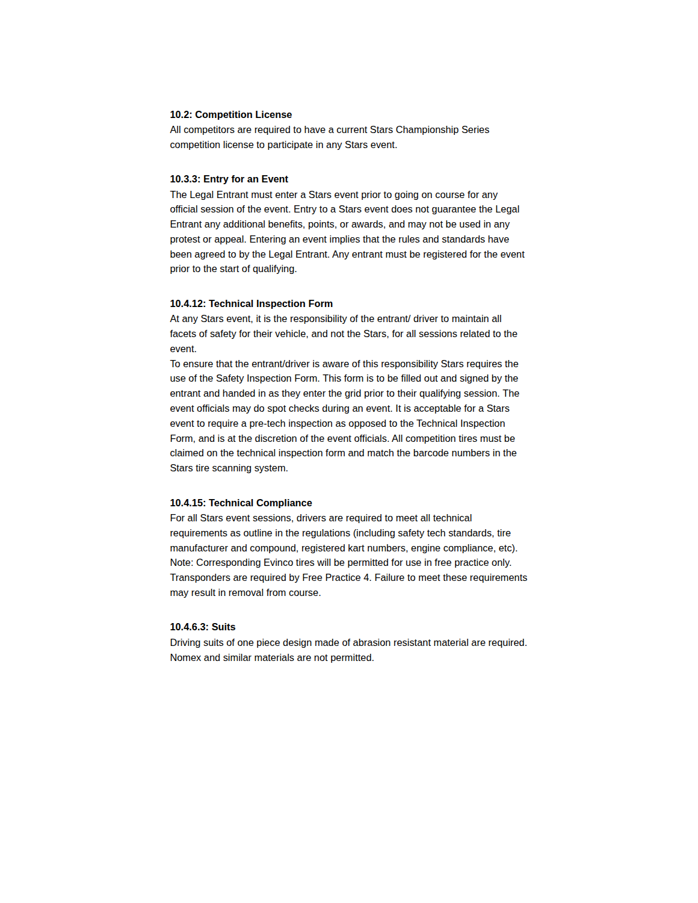10.2: Competition License
All competitors are required to have a current Stars Championship Series competition license to participate in any Stars event.
10.3.3: Entry for an Event
The Legal Entrant must enter a Stars event prior to going on course for any official session of the event. Entry to a Stars event does not guarantee the Legal Entrant any additional benefits, points, or awards, and may not be used in any protest or appeal. Entering an event implies that the rules and standards have been agreed to by the Legal Entrant. Any entrant must be registered for the event prior to the start of qualifying.
10.4.12: Technical Inspection Form
At any Stars event, it is the responsibility of the entrant/ driver to maintain all facets of safety for their vehicle, and not the Stars, for all sessions related to the event.
To ensure that the entrant/driver is aware of this responsibility Stars requires the use of the Safety Inspection Form. This form is to be filled out and signed by the entrant and handed in as they enter the grid prior to their qualifying session. The event officials may do spot checks during an event. It is acceptable for a Stars event to require a pre-tech inspection as opposed to the Technical Inspection Form, and is at the discretion of the event officials. All competition tires must be claimed on the technical inspection form and match the barcode numbers in the Stars tire scanning system.
10.4.15: Technical Compliance
For all Stars event sessions, drivers are required to meet all technical requirements as outline in the regulations (including safety tech standards, tire manufacturer and compound, registered kart numbers, engine compliance, etc). Note: Corresponding Evinco tires will be permitted for use in free practice only. Transponders are required by Free Practice 4. Failure to meet these requirements may result in removal from course.
10.4.6.3: Suits
Driving suits of one piece design made of abrasion resistant material are required. Nomex and similar materials are not permitted.